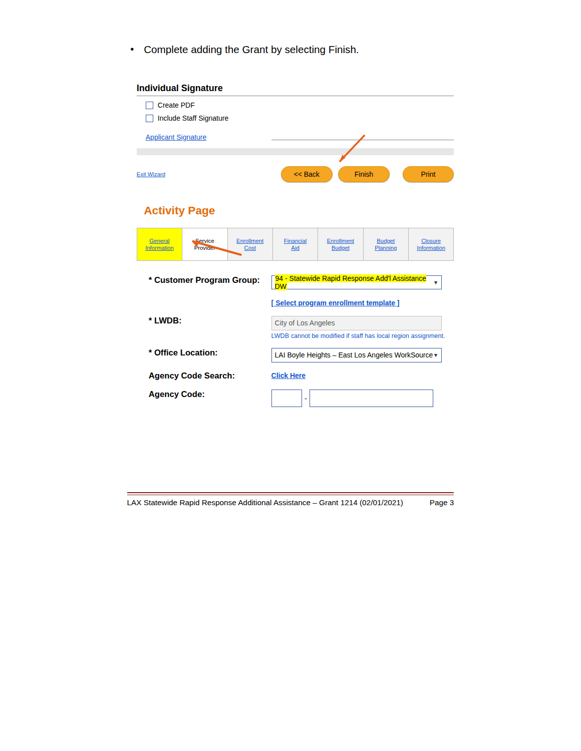Complete adding the Grant by selecting Finish.
Individual Signature
Create PDF
Include Staff Signature
Applicant Signature
Exit Wizard << Back Finish Print
Activity Page
| General Information | Service Provider | Enrollment Cost | Financial Aid | Enrollment Budget | Budget Planning | Closure Information |
| * Customer Program Group: | 94 - Statewide Rapid Response Add'l Assistance DW ▼ |
| | [ Select program enrollment template ] |
| * LWDB: | City of Los Angeles LWDB cannot be modified if staff has local region assignment. |
| * Office Location: | LAI Boyle Heights – East Los Angeles WorkSource ▼ |
| Agency Code Search: | Click Here |
| Agency Code: | - |
LAX Statewide Rapid Response Additional Assistance – Grant 1214 (02/01/2021) Page 3